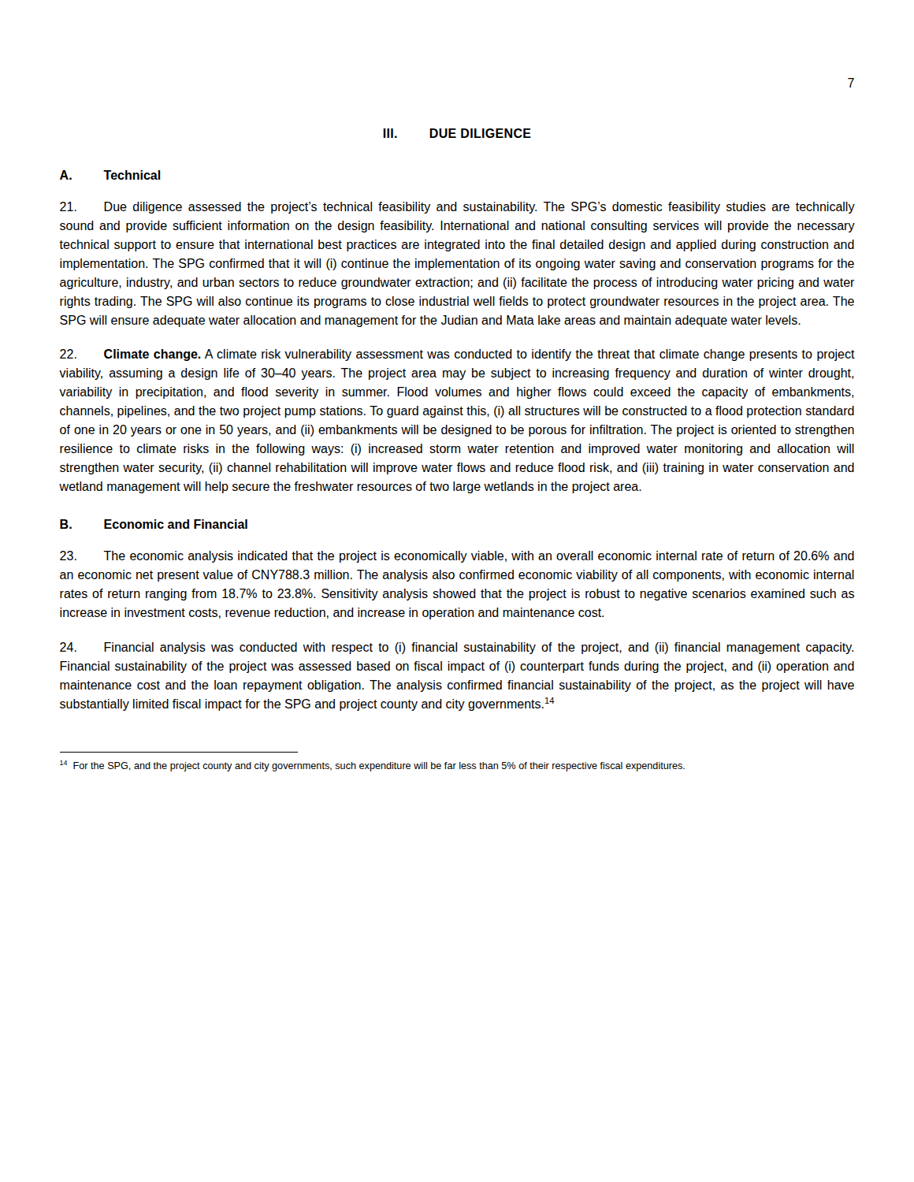7
III. DUE DILIGENCE
A. Technical
21. Due diligence assessed the project’s technical feasibility and sustainability. The SPG’s domestic feasibility studies are technically sound and provide sufficient information on the design feasibility. International and national consulting services will provide the necessary technical support to ensure that international best practices are integrated into the final detailed design and applied during construction and implementation. The SPG confirmed that it will (i) continue the implementation of its ongoing water saving and conservation programs for the agriculture, industry, and urban sectors to reduce groundwater extraction; and (ii) facilitate the process of introducing water pricing and water rights trading. The SPG will also continue its programs to close industrial well fields to protect groundwater resources in the project area. The SPG will ensure adequate water allocation and management for the Judian and Mata lake areas and maintain adequate water levels.
22. Climate change. A climate risk vulnerability assessment was conducted to identify the threat that climate change presents to project viability, assuming a design life of 30–40 years. The project area may be subject to increasing frequency and duration of winter drought, variability in precipitation, and flood severity in summer. Flood volumes and higher flows could exceed the capacity of embankments, channels, pipelines, and the two project pump stations. To guard against this, (i) all structures will be constructed to a flood protection standard of one in 20 years or one in 50 years, and (ii) embankments will be designed to be porous for infiltration. The project is oriented to strengthen resilience to climate risks in the following ways: (i) increased storm water retention and improved water monitoring and allocation will strengthen water security, (ii) channel rehabilitation will improve water flows and reduce flood risk, and (iii) training in water conservation and wetland management will help secure the freshwater resources of two large wetlands in the project area.
B. Economic and Financial
23. The economic analysis indicated that the project is economically viable, with an overall economic internal rate of return of 20.6% and an economic net present value of CNY788.3 million. The analysis also confirmed economic viability of all components, with economic internal rates of return ranging from 18.7% to 23.8%. Sensitivity analysis showed that the project is robust to negative scenarios examined such as increase in investment costs, revenue reduction, and increase in operation and maintenance cost.
24. Financial analysis was conducted with respect to (i) financial sustainability of the project, and (ii) financial management capacity. Financial sustainability of the project was assessed based on fiscal impact of (i) counterpart funds during the project, and (ii) operation and maintenance cost and the loan repayment obligation. The analysis confirmed financial sustainability of the project, as the project will have substantially limited fiscal impact for the SPG and project county and city governments.14
14For the SPG, and the project county and city governments, such expenditure will be far less than 5% of their respective fiscal expenditures.